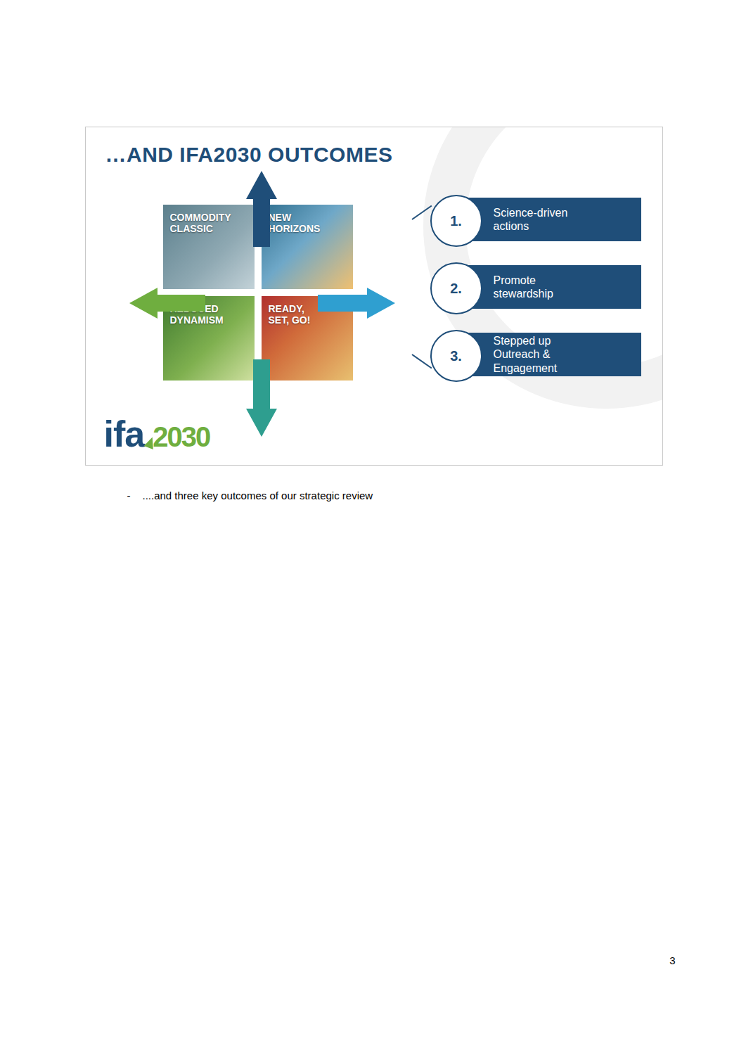…AND IFA2030 OUTCOMES
COMMODITY CLASSIC
NEW HORIZONS
REDUCED DYNAMISM
READY, SET, GO!
Science-driven
actions
1.
Promote
stewardship
2.
Stepped up
Outreach &
Engagement
3.
ifa 2030
-....and three key outcomes of our strategic review
3